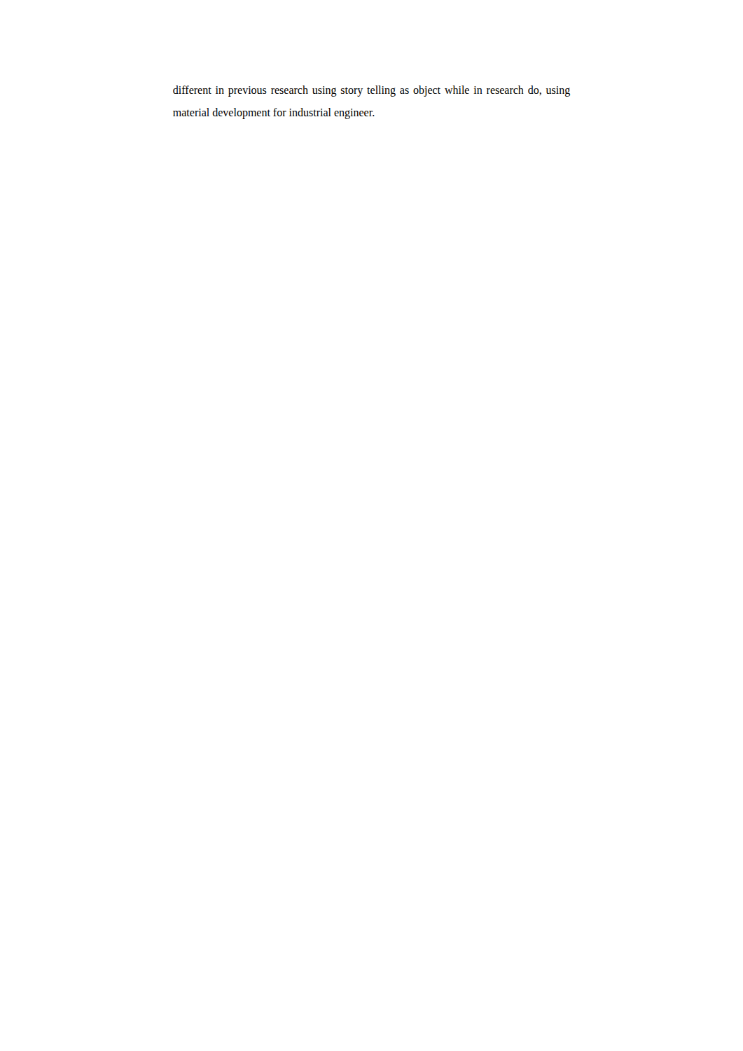different in previous research using story telling as object while in research do, using material development for industrial engineer.